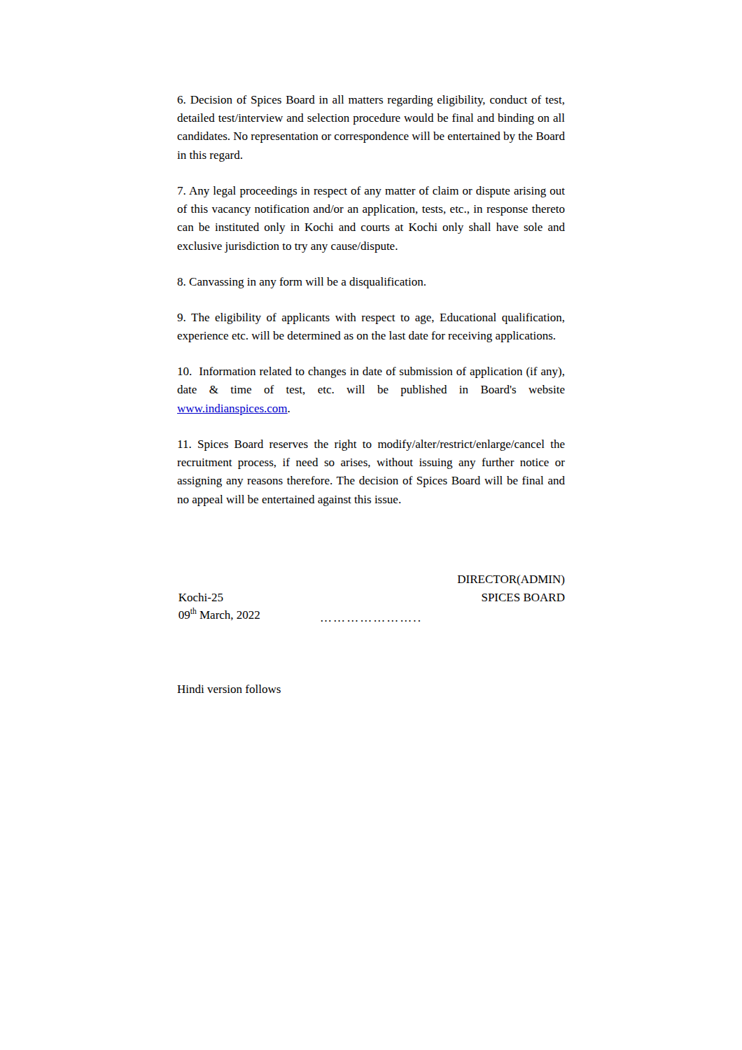6. Decision of Spices Board in all matters regarding eligibility, conduct of test, detailed test/interview and selection procedure would be final and binding on all candidates. No representation or correspondence will be entertained by the Board in this regard.
7. Any legal proceedings in respect of any matter of claim or dispute arising out of this vacancy notification and/or an application, tests, etc., in response thereto can be instituted only in Kochi and courts at Kochi only shall have sole and exclusive jurisdiction to try any cause/dispute.
8. Canvassing in any form will be a disqualification.
9. The eligibility of applicants with respect to age, Educational qualification, experience etc. will be determined as on the last date for receiving applications.
10. Information related to changes in date of submission of application (if any), date & time of test, etc. will be published in Board's website www.indianspices.com.
11. Spices Board reserves the right to modify/alter/restrict/enlarge/cancel the recruitment process, if need so arises, without issuing any further notice or assigning any reasons therefore. The decision of Spices Board will be final and no appeal will be entertained against this issue.
DIRECTOR(ADMIN)
SPICES BOARD
Kochi-25
09th March, 2022
…………………..
Hindi version follows